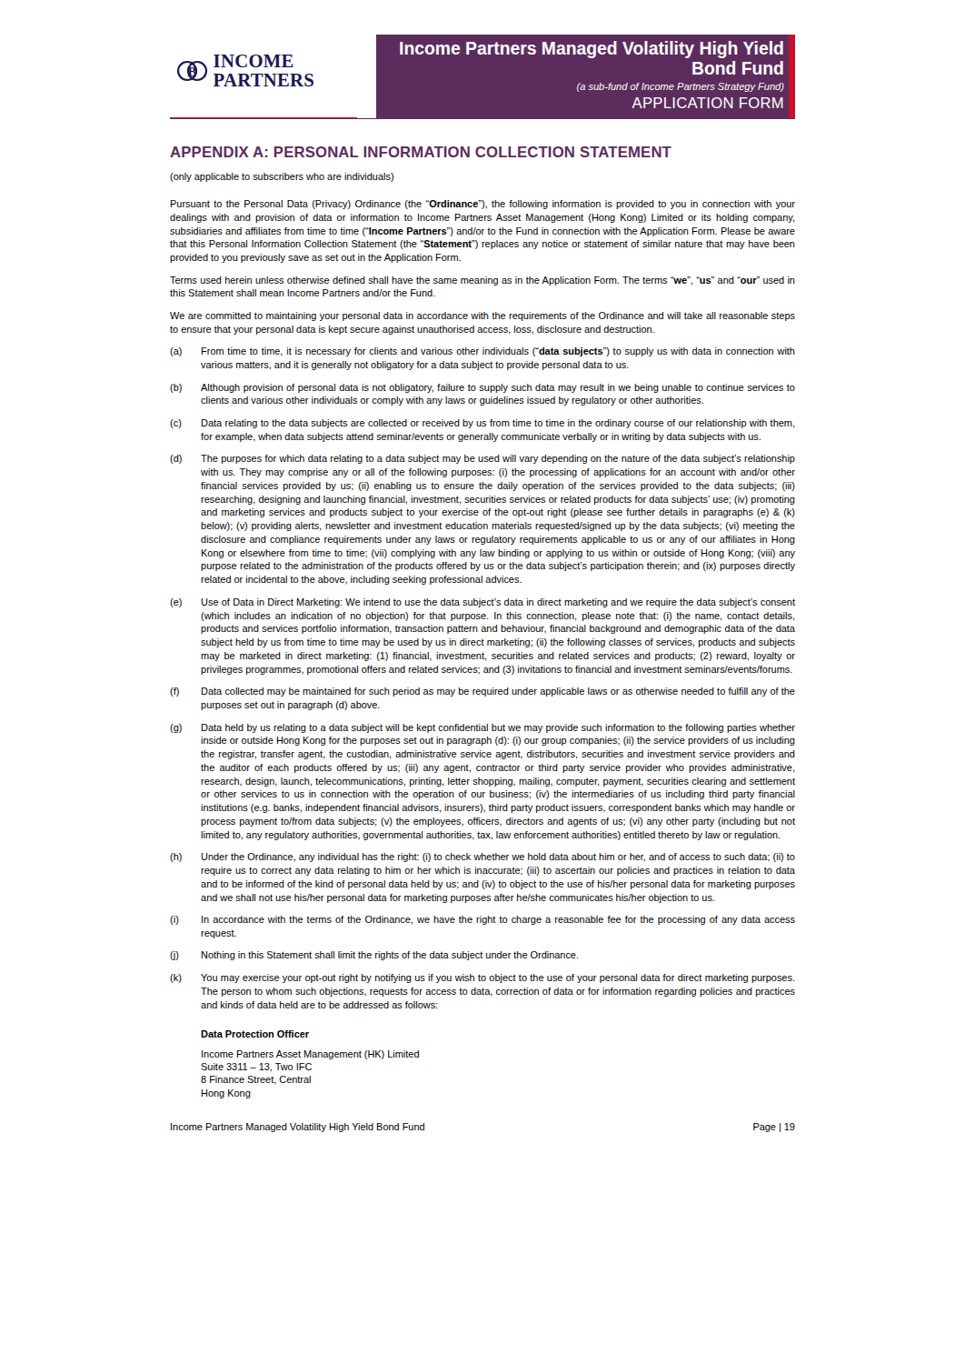B
INCOME
PARTNERS
Income Partners Managed Volatility High Yield
Bond Fund
(a sub-fund of Income Partners Strategy Fund)
APPLICATION FORM
APPENDIX A: PERSONAL INFORMATION COLLECTION STATEMENT
(only applicable to subscribers who are individuals)
Pursuant to the Personal Data (Privacy) Ordinance (the “Ordinance”), the following information is provided to you in connection with your dealings with and provision of data or information to Income Partners Asset Management (Hong Kong) Limited or its holding company, subsidiaries and affiliates from time to time (“Income Partners”) and/or to the Fund in connection with the Application Form. Please be aware that this Personal Information Collection Statement (the “Statement”) replaces any notice or statement of similar nature that may have been provided to you previously save as set out in the Application Form.
Terms used herein unless otherwise defined shall have the same meaning as in the Application Form. The terms “we”, “us” and “our” used in this Statement shall mean Income Partners and/or the Fund.
We are committed to maintaining your personal data in accordance with the requirements of the Ordinance and will take all reasonable steps to ensure that your personal data is kept secure against unauthorised access, loss, disclosure and destruction.
(a)
From time to time, it is necessary for clients and various other individuals (“data subjects”) to supply us with data in connection with various matters, and it is generally not obligatory for a data subject to provide personal data to us.
(b)
Although provision of personal data is not obligatory, failure to supply such data may result in we being unable to continue services to clients and various other individuals or comply with any laws or guidelines issued by regulatory or other authorities.
(c)
Data relating to the data subjects are collected or received by us from time to time in the ordinary course of our relationship with them, for example, when data subjects attend seminar/events or generally communicate verbally or in writing by data subjects with us.
(d)
The purposes for which data relating to a data subject may be used will vary depending on the nature of the data subject’s relationship with us. They may comprise any or all of the following purposes: (i) the processing of applications for an account with and/or other financial services provided by us; (ii) enabling us to ensure the daily operation of the services provided to the data subjects; (iii) researching, designing and launching financial, investment, securities services or related products for data subjects’ use; (iv) promoting and marketing services and products subject to your exercise of the opt-out right (please see further details in paragraphs (e) & (k) below); (v) providing alerts, newsletter and investment education materials requested/signed up by the data subjects; (vi) meeting the disclosure and compliance requirements under any laws or regulatory requirements applicable to us or any of our affiliates in Hong Kong or elsewhere from time to time; (vii) complying with any law binding or applying to us within or outside of Hong Kong; (viii) any purpose related to the administration of the products offered by us or the data subject’s participation therein; and (ix) purposes directly related or incidental to the above, including seeking professional advices.
(e)
Use of Data in Direct Marketing: We intend to use the data subject’s data in direct marketing and we require the data subject’s consent (which includes an indication of no objection) for that purpose. In this connection, please note that: (i) the name, contact details, products and services portfolio information, transaction pattern and behaviour, financial background and demographic data of the data subject held by us from time to time may be used by us in direct marketing; (ii) the following classes of services, products and subjects may be marketed in direct marketing: (1) financial, investment, securities and related services and products; (2) reward, loyalty or privileges programmes, promotional offers and related services; and (3) invitations to financial and investment seminars/events/forums.
(f)
Data collected may be maintained for such period as may be required under applicable laws or as otherwise needed to fulfill any of the purposes set out in paragraph (d) above.
(g)
Data held by us relating to a data subject will be kept confidential but we may provide such information to the following parties whether inside or outside Hong Kong for the purposes set out in paragraph (d): (i) our group companies; (ii) the service providers of us including the registrar, transfer agent, the custodian, administrative service agent, distributors, securities and investment service providers and the auditor of each products offered by us; (iii) any agent, contractor or third party service provider who provides administrative, research, design, launch, telecommunications, printing, letter shopping, mailing, computer, payment, securities clearing and settlement or other services to us in connection with the operation of our business; (iv) the intermediaries of us including third party financial institutions (e.g. banks, independent financial advisors, insurers), third party product issuers, correspondent banks which may handle or process payment to/from data subjects; (v) the employees, officers, directors and agents of us; (vi) any other party (including but not limited to, any regulatory authorities, governmental authorities, tax, law enforcement authorities) entitled thereto by law or regulation.
(h)
Under the Ordinance, any individual has the right: (i) to check whether we hold data about him or her, and of access to such data; (ii) to require us to correct any data relating to him or her which is inaccurate; (iii) to ascertain our policies and practices in relation to data and to be informed of the kind of personal data held by us; and (iv) to object to the use of his/her personal data for marketing purposes and we shall not use his/her personal data for marketing purposes after he/she communicates his/her objection to us.
(i)
In accordance with the terms of the Ordinance, we have the right to charge a reasonable fee for the processing of any data access request.
(j)
Nothing in this Statement shall limit the rights of the data subject under the Ordinance.
(k)
You may exercise your opt-out right by notifying us if you wish to object to the use of your personal data for direct marketing purposes. The person to whom such objections, requests for access to data, correction of data or for information regarding policies and practices and kinds of data held are to be addressed as follows:
Data Protection Officer
Income Partners Asset Management (HK) Limited
Suite 3311 – 13, Two IFC
8 Finance Street, Central
Hong Kong
Income Partners Managed Volatility High Yield Bond Fund
Page | 19